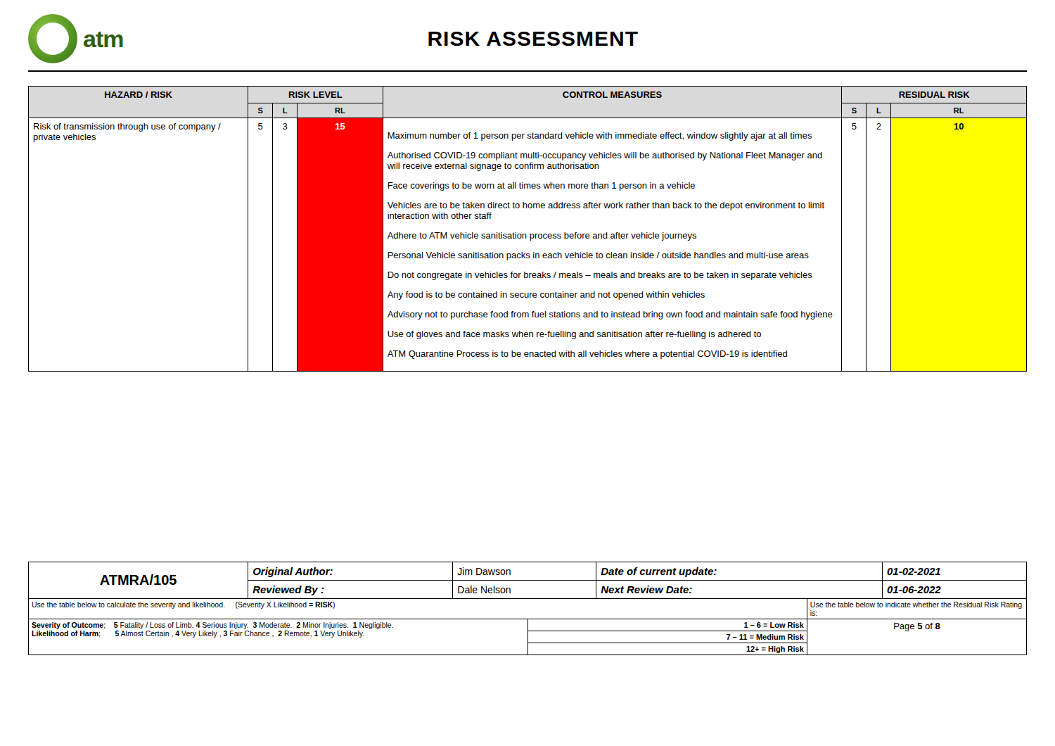atm
RISK ASSESSMENT
| HAZARD / RISK | RISK LEVEL | CONTROL MEASURES | RESIDUAL RISK |
| --- | --- | --- | --- |
| S | L | RL | S | L | RL |
| Risk of transmission through use of company / private vehicles | 5 | 3 | 15 | Maximum number of 1 person per standard vehicle with immediate effect, window slightly ajar at all times Authorised COVID-19 compliant multi-occupancy vehicles will be authorised by National Fleet Manager and will receive external signage to confirm authorisation Face coverings to be worn at all times when more than 1 person in a vehicle Vehicles are to be taken direct to home address after work rather than back to the depot environment to limit interaction with other staff Adhere to ATM vehicle sanitisation process before and after vehicle journeys Personal Vehicle sanitisation packs in each vehicle to clean inside / outside handles and multi-use areas Do not congregate in vehicles for breaks / meals – meals and breaks are to be taken in separate vehicles Any food is to be contained in secure container and not opened within vehicles Advisory not to purchase food from fuel stations and to instead bring own food and maintain safe food hygiene Use of gloves and face masks when re-fuelling and sanitisation after re-fuelling is adhered to ATM Quarantine Process is to be enacted with all vehicles where a potential COVID-19 is identified | 5 | 2 | 10 |
| ATMRA/105 | Original Author: | Jim Dawson | Date of current update: | 01-02-2021 |
| Reviewed By : | Dale Nelson | Next Review Date: | 01-06-2022 |
| Use the table below to calculate the severity and likelihood. (Severity X Likelihood = RISK ) | Use the table below to indicate whether the Residual Risk Rating is: |
| Severity of Outcome ; 5 Fatality / Loss of Limb. 4 Serious Injury. 3 Moderate. 2 Minor Injuries. 1 Negligible. Likelihood of Harm ; 5 Almost Certain , 4 Very Likely , 3 Fair Chance , 2 Remote, 1 Very Unlikely. | 1 – 6 = Low Risk | Page 5 of 8 |
| 7 – 11 = Medium Risk |
| 12+ = High Risk |